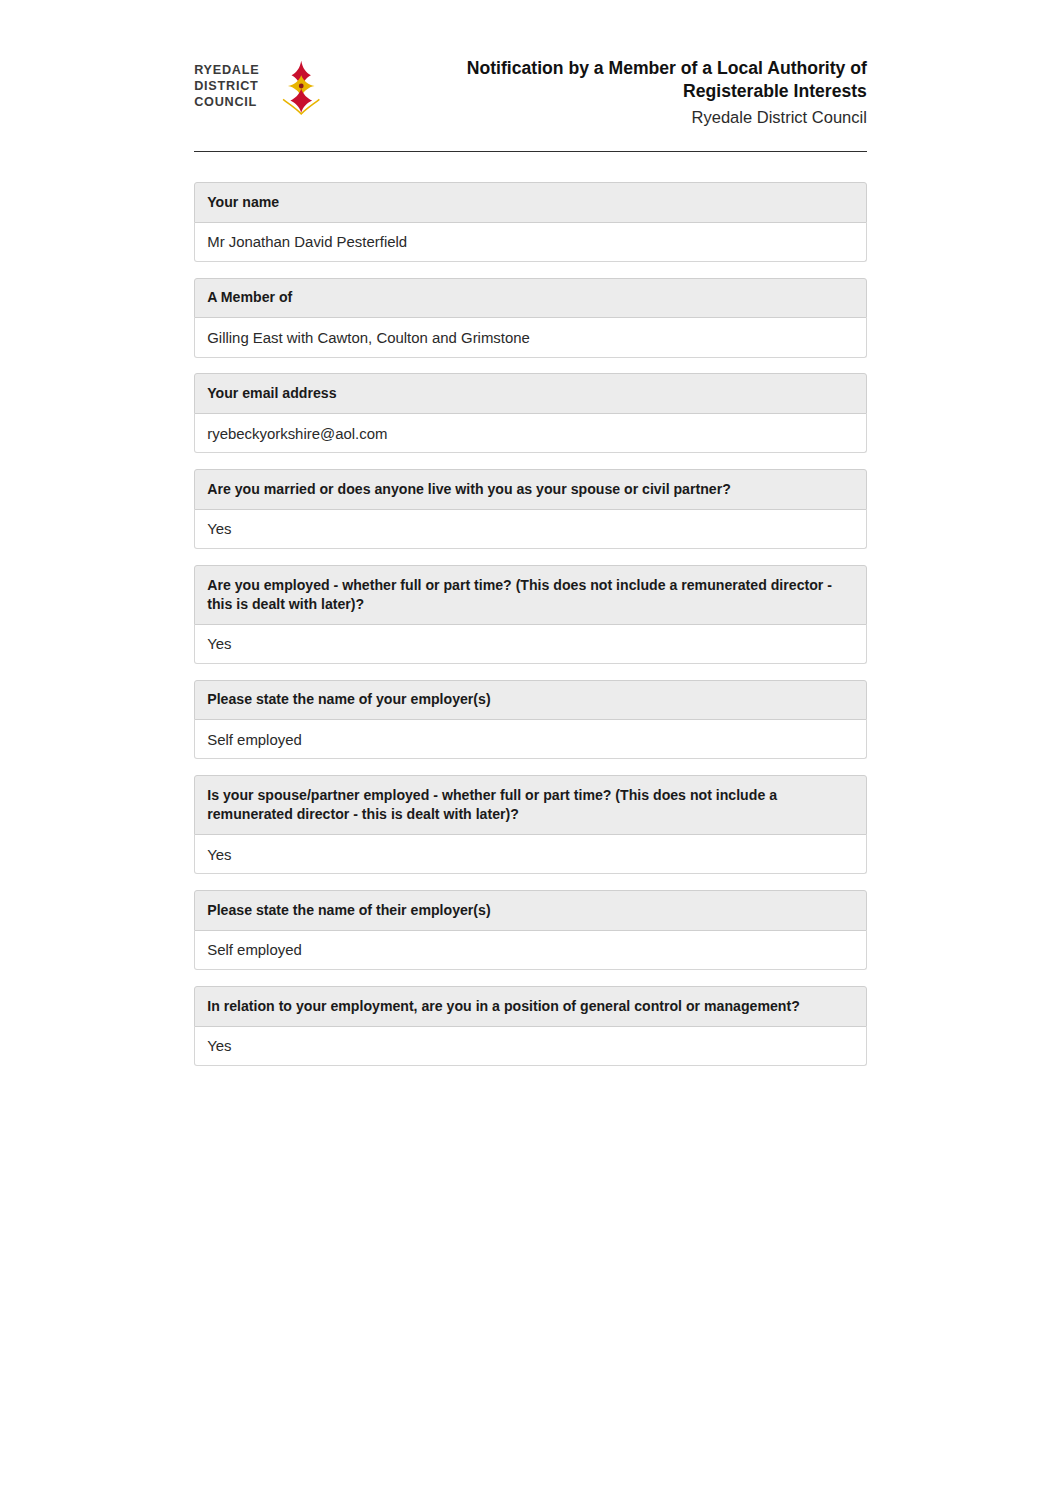Ryedale
District
Council
Notification by a Member of a Local Authority of Registerable Interests
Ryedale District Council
Your name
Mr Jonathan David Pesterfield
A Member of
Gilling East with Cawton, Coulton and Grimstone
Your email address
ryebeckyorkshire@aol.com
Are you married or does anyone live with you as your spouse or civil partner?
Yes
Are you employed - whether full or part time? (This does not include a remunerated director - this is dealt with later)?
Yes
Please state the name of your employer(s)
Self employed
Is your spouse/partner employed - whether full or part time? (This does not include a remunerated director - this is dealt with later)?
Yes
Please state the name of their employer(s)
Self employed
In relation to your employment, are you in a position of general control or management?
Yes